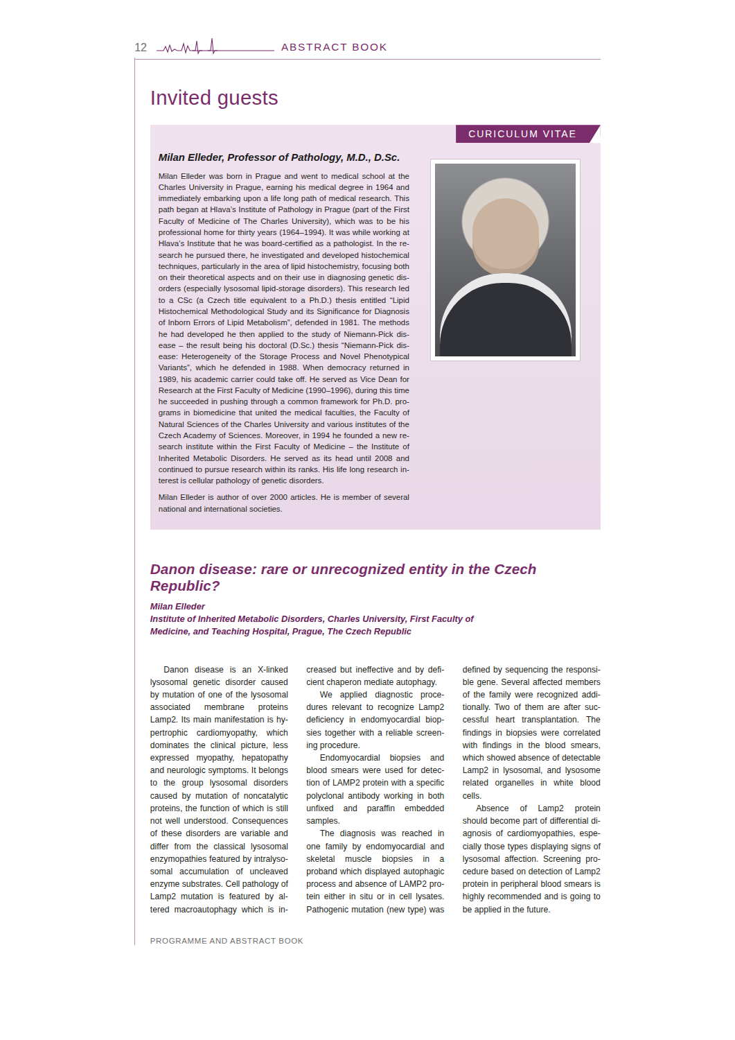12
Abstract book
Invited guests
Curiculum vitae
Milan Elleder, Professor of Pathology, M.D., D.Sc.
Milan Elleder was born in Prague and went to medical school at the Charles University in Prague, earning his medical degree in 1964 and immediately embarking upon a life long path of medical research. This path began at Hlava’s Institute of Pathology in Prague (part of the First Faculty of Medicine of The Charles University), which was to be his professional home for thirty years (1964–1994). It was while working at Hlava’s Institute that he was board-certified as a pathologist. In the research he pursued there, he investigated and developed histochemical techniques, particularly in the area of lipid histochemistry, focusing both on their theoretical aspects and on their use in diagnosing genetic disorders (especially lysosomal lipid-storage disorders). This research led to a CSc (a Czech title equivalent to a Ph.D.) thesis entitled “Lipid Histochemical Methodological Study and its Significance for Diagnosis of Inborn Errors of Lipid Metabolism”, defended in 1981. The methods he had developed he then applied to the study of Niemann-Pick disease – the result being his doctoral (D.Sc.) thesis “Niemann-Pick disease: Heterogeneity of the Storage Process and Novel Phenotypical Variants”, which he defended in 1988. When democracy returned in 1989, his academic carrier could take off. He served as Vice Dean for Research at the First Faculty of Medicine (1990–1996), during this time he succeeded in pushing through a common framework for Ph.D. programs in biomedicine that united the medical faculties, the Faculty of Natural Sciences of the Charles University and various institutes of the Czech Academy of Sciences. Moreover, in 1994 he founded a new research institute within the First Faculty of Medicine – the Institute of Inherited Metabolic Disorders. He served as its head until 2008 and continued to pursue research within its ranks. His life long research interest is cellular pathology of genetic disorders.
Milan Elleder is author of over 2000 articles. He is member of several national and international societies.
Danon disease: rare or unrecognized entity in the Czech Republic?
Milan Elleder
Institute of Inherited Metabolic Disorders, Charles University, First Faculty of Medicine, and Teaching Hospital, Prague, The Czech Republic
Danon disease is an X-linked lysosomal genetic disorder caused by mutation of one of the lysosomal associated membrane proteins Lamp2. Its main manifestation is hypertrophic cardiomyopathy, which dominates the clinical picture, less expressed myopathy, hepatopathy and neurologic symptoms. It belongs to the group lysosomal disorders caused by mutation of noncatalytic proteins, the function of which is still not well understood. Consequences of these disorders are variable and differ from the classical lysosomal enzymopathies featured by intralysosomal accumulation of uncleaved enzyme substrates. Cell pathology of Lamp2 mutation is featured by altered macroautophagy which is increased but ineffective and by deficient chaperon mediate autophagy.
We applied diagnostic procedures relevant to recognize Lamp2 deficiency in endomyocardial biopsies together with a reliable screening procedure.
Endomyocardial biopsies and blood smears were used for detection of LAMP2 protein with a specific polyclonal antibody working in both unfixed and paraffin embedded samples.
The diagnosis was reached in one family by endomyocardial and skeletal muscle biopsies in a proband which displayed autophagic process and absence of LAMP2 protein either in situ or in cell lysates. Pathogenic mutation (new type) was defined by sequencing the responsible gene. Several affected members of the family were recognized additionally. Two of them are after successful heart transplantation. The findings in biopsies were correlated with findings in the blood smears, which showed absence of detectable Lamp2 in lysosomal, and lysosome related organelles in white blood cells.
Absence of Lamp2 protein should become part of differential diagnosis of cardiomyopathies, especially those types displaying signs of lysosomal affection. Screening procedure based on detection of Lamp2 protein in peripheral blood smears is highly recommended and is going to be applied in the future.
Programme and abstract book